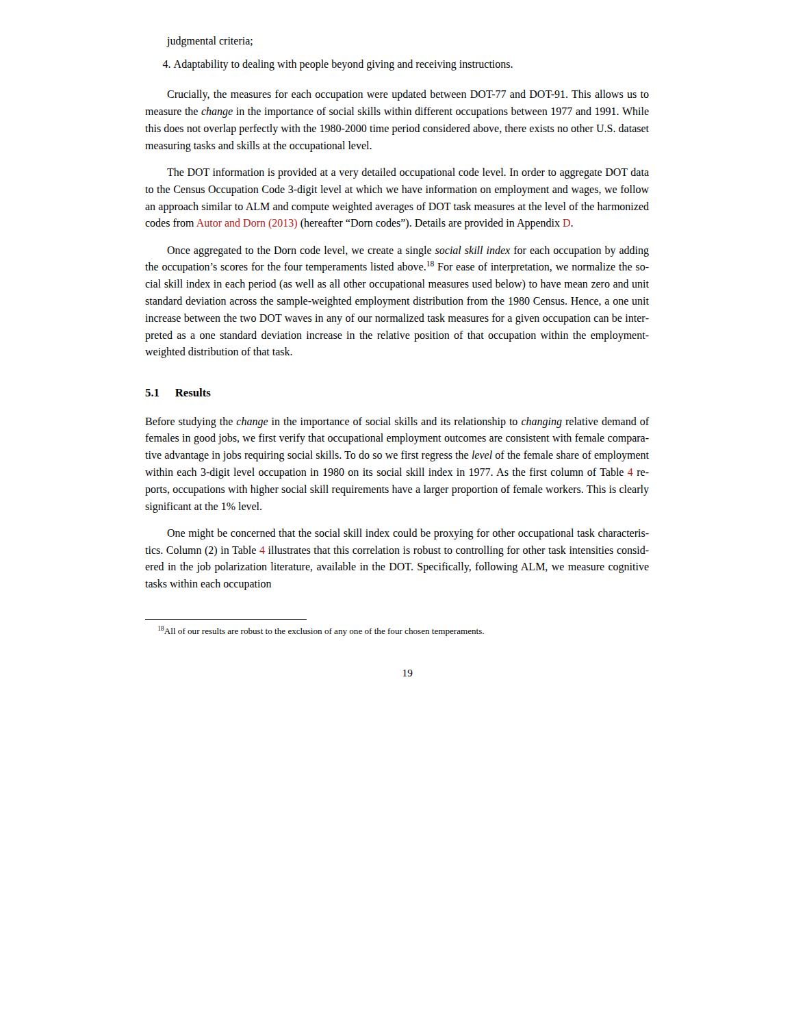judgmental criteria;
Adaptability to dealing with people beyond giving and receiving instructions.
Crucially, the measures for each occupation were updated between DOT-77 and DOT-91. This allows us to measure the change in the importance of social skills within different occupations between 1977 and 1991. While this does not overlap perfectly with the 1980-2000 time period considered above, there exists no other U.S. dataset measuring tasks and skills at the occupational level.
The DOT information is provided at a very detailed occupational code level. In order to aggregate DOT data to the Census Occupation Code 3-digit level at which we have information on employment and wages, we follow an approach similar to ALM and compute weighted averages of DOT task measures at the level of the harmonized codes from Autor and Dorn (2013) (hereafter “Dorn codes”). Details are provided in Appendix D.
Once aggregated to the Dorn code level, we create a single social skill index for each occupation by adding the occupation’s scores for the four temperaments listed above.18 For ease of interpretation, we normalize the social skill index in each period (as well as all other occupational measures used below) to have mean zero and unit standard deviation across the sample-weighted employment distribution from the 1980 Census. Hence, a one unit increase between the two DOT waves in any of our normalized task measures for a given occupation can be interpreted as a one standard deviation increase in the relative position of that occupation within the employment-weighted distribution of that task.
5.1 Results
Before studying the change in the importance of social skills and its relationship to changing relative demand of females in good jobs, we first verify that occupational employment outcomes are consistent with female comparative advantage in jobs requiring social skills. To do so we first regress the level of the female share of employment within each 3-digit level occupation in 1980 on its social skill index in 1977. As the first column of Table 4 reports, occupations with higher social skill requirements have a larger proportion of female workers. This is clearly significant at the 1% level.
One might be concerned that the social skill index could be proxying for other occupational task characteristics. Column (2) in Table 4 illustrates that this correlation is robust to controlling for other task intensities considered in the job polarization literature, available in the DOT. Specifically, following ALM, we measure cognitive tasks within each occupation
18All of our results are robust to the exclusion of any one of the four chosen temperaments.
19